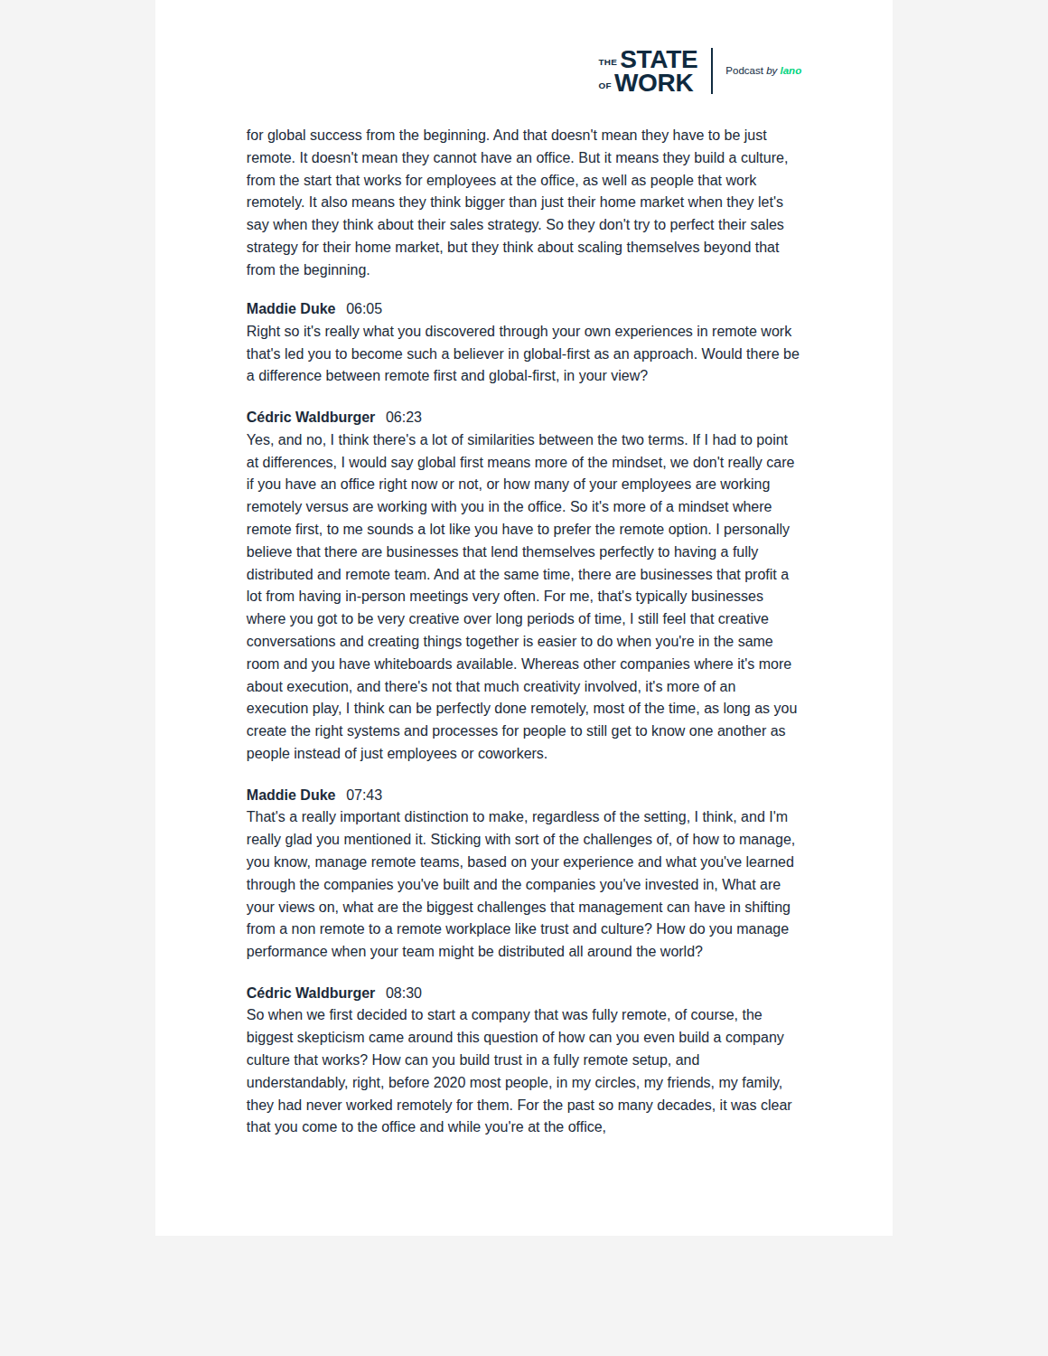The State
of Work
Podcast by lano
for global success from the beginning. And that doesn't mean they have to be just remote. It doesn't mean they cannot have an office. But it means they build a culture, from the start that works for employees at the office, as well as people that work remotely. It also means they think bigger than just their home market when they let's say when they think about their sales strategy. So they don't try to perfect their sales strategy for their home market, but they think about scaling themselves beyond that from the beginning.
Maddie Duke 06:05
Right so it's really what you discovered through your own experiences in remote work that's led you to become such a believer in global-first as an approach. Would there be a difference between remote first and global-first, in your view?
Cédric Waldburger 06:23
Yes, and no, I think there's a lot of similarities between the two terms. If I had to point at differences, I would say global first means more of the mindset, we don't really care if you have an office right now or not, or how many of your employees are working remotely versus are working with you in the office. So it's more of a mindset where remote first, to me sounds a lot like you have to prefer the remote option. I personally believe that there are businesses that lend themselves perfectly to having a fully distributed and remote team. And at the same time, there are businesses that profit a lot from having in-person meetings very often. For me, that's typically businesses where you got to be very creative over long periods of time, I still feel that creative conversations and creating things together is easier to do when you're in the same room and you have whiteboards available. Whereas other companies where it's more about execution, and there's not that much creativity involved, it's more of an execution play, I think can be perfectly done remotely, most of the time, as long as you create the right systems and processes for people to still get to know one another as people instead of just employees or coworkers.
Maddie Duke 07:43
That's a really important distinction to make, regardless of the setting, I think, and I'm really glad you mentioned it. Sticking with sort of the challenges of, of how to manage, you know, manage remote teams, based on your experience and what you've learned through the companies you've built and the companies you've invested in, What are your views on, what are the biggest challenges that management can have in shifting from a non remote to a remote workplace like trust and culture? How do you manage performance when your team might be distributed all around the world?
Cédric Waldburger 08:30
So when we first decided to start a company that was fully remote, of course, the biggest skepticism came around this question of how can you even build a company culture that works? How can you build trust in a fully remote setup, and understandably, right, before 2020 most people, in my circles, my friends, my family, they had never worked remotely for them. For the past so many decades, it was clear that you come to the office and while you're at the office,